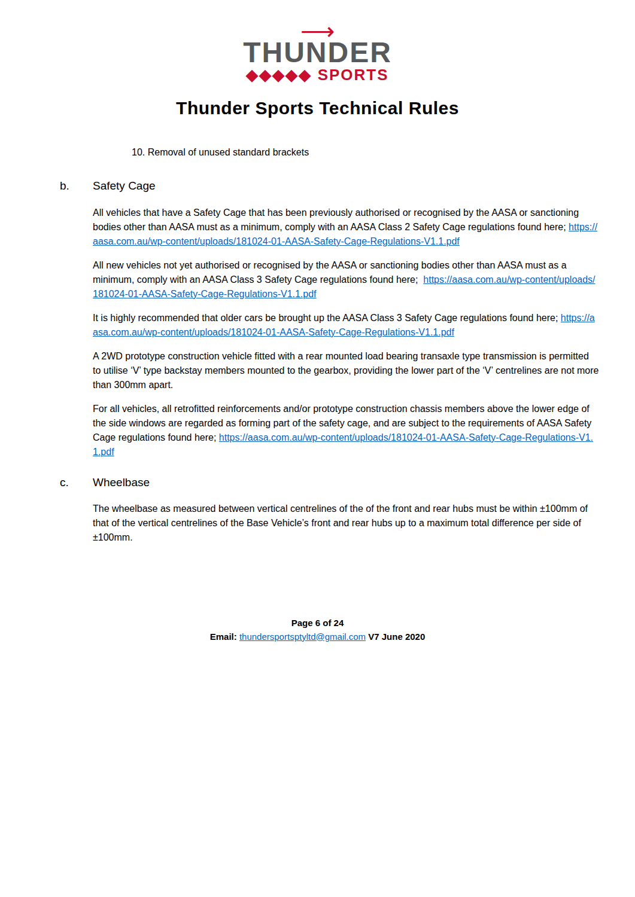⟶
THUNDER
◆◆◆◆◆ SPORTS
Thunder Sports Technical Rules
10. Removal of unused standard brackets
b. Safety Cage
All vehicles that have a Safety Cage that has been previously authorised or recognised by the AASA or sanctioning bodies other than AASA must as a minimum, comply with an AASA Class 2 Safety Cage regulations found here; https://aasa.com.au/wp-content/uploads/181024-01-AASA-Safety-Cage-Regulations-V1.1.pdf
All new vehicles not yet authorised or recognised by the AASA or sanctioning bodies other than AASA must as a minimum, comply with an AASA Class 3 Safety Cage regulations found here; https://aasa.com.au/wp-content/uploads/181024-01-AASA-Safety-Cage-Regulations-V1.1.pdf
It is highly recommended that older cars be brought up the AASA Class 3 Safety Cage regulations found here; https://aasa.com.au/wp-content/uploads/181024-01-AASA-Safety-Cage-Regulations-V1.1.pdf
A 2WD prototype construction vehicle fitted with a rear mounted load bearing transaxle type transmission is permitted to utilise ‘V’ type backstay members mounted to the gearbox, providing the lower part of the ‘V’ centrelines are not more than 300mm apart.
For all vehicles, all retrofitted reinforcements and/or prototype construction chassis members above the lower edge of the side windows are regarded as forming part of the safety cage, and are subject to the requirements of AASA Safety Cage regulations found here; https://aasa.com.au/wp-content/uploads/181024-01-AASA-Safety-Cage-Regulations-V1.1.pdf
c. Wheelbase
The wheelbase as measured between vertical centrelines of the of the front and rear hubs must be within ±100mm of that of the vertical centrelines of the Base Vehicle’s front and rear hubs up to a maximum total difference per side of ±100mm.
Page 6 of 24
Email: thundersportsptyltd@gmail.com V7 June 2020